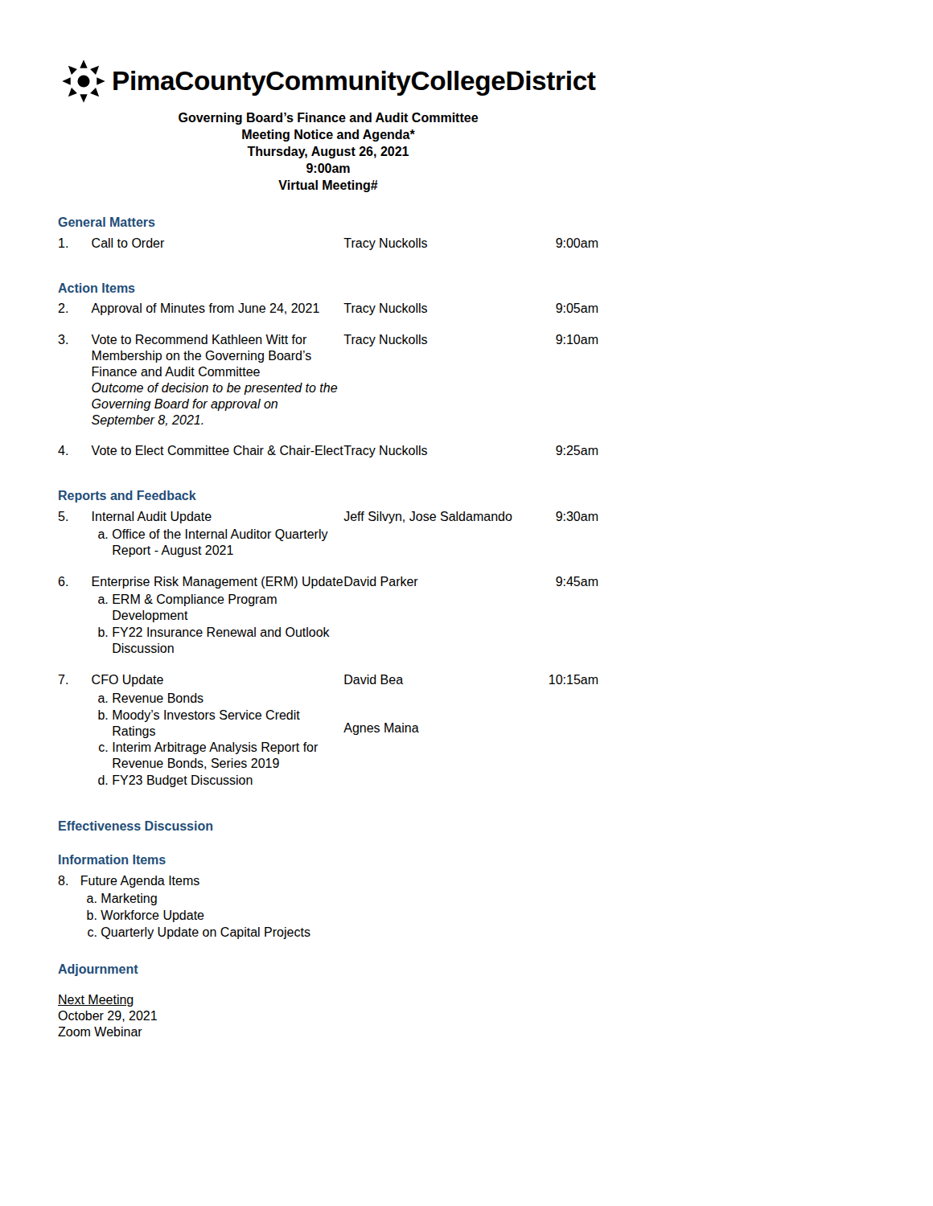PimaCountyCommunityCollegeDistrict
Governing Board’s Finance and Audit Committee
Meeting Notice and Agenda*
Thursday, August 26, 2021
9:00am
Virtual Meeting#
General Matters
| 1. | Call to Order | Tracy Nuckolls | 9:00am |
Action Items
| 2. | Approval of Minutes from June 24, 2021 | Tracy Nuckolls | 9:05am |
| 3. | Vote to Recommend Kathleen Witt for Membership on the Governing Board’s Finance and Audit Committee Outcome of decision to be presented to the Governing Board for approval on September 8, 2021. | Tracy Nuckolls | 9:10am |
| 4. | Vote to Elect Committee Chair & Chair-Elect | Tracy Nuckolls | 9:25am |
Reports and Feedback
| 5. | Internal Audit Update Office of the Internal Auditor Quarterly Report - August 2021 | Jeff Silvyn, Jose Saldamando | 9:30am |
| 6. | Enterprise Risk Management (ERM) Update ERM & Compliance Program Development FY22 Insurance Renewal and Outlook Discussion | David Parker | 9:45am |
| 7. | CFO Update Revenue Bonds Moody’s Investors Service Credit Ratings Interim Arbitrage Analysis Report for Revenue Bonds, Series 2019 FY23 Budget Discussion | David Bea Agnes Maina | 10:15am |
Effectiveness Discussion
Information Items
8. Future Agenda Items
Marketing
Workforce Update
Quarterly Update on Capital Projects
Adjournment
Next Meeting
October 29, 2021
Zoom Webinar